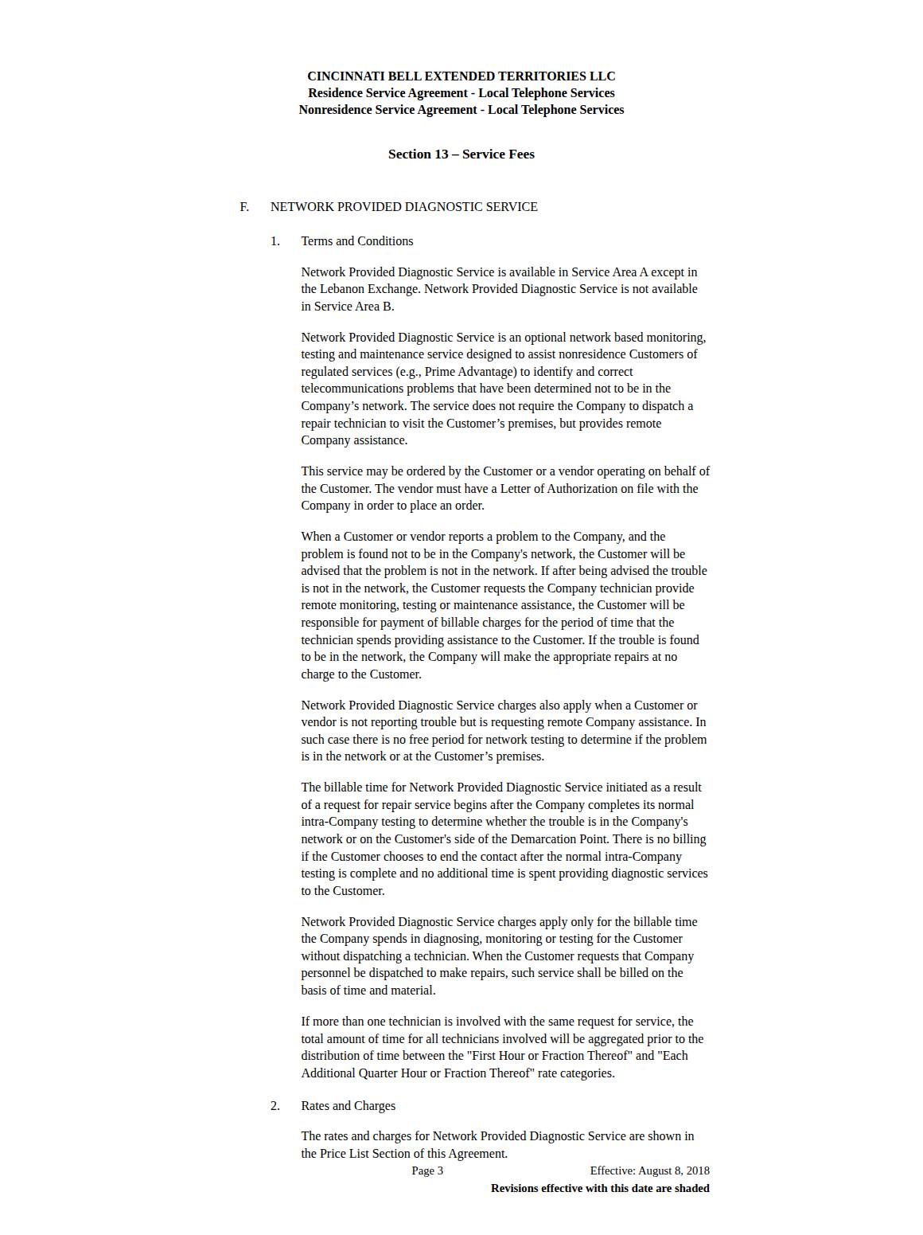CINCINNATI BELL EXTENDED TERRITORIES LLC
Residence Service Agreement - Local Telephone Services
Nonresidence Service Agreement - Local Telephone Services
Section 13 – Service Fees
F.
NETWORK PROVIDED DIAGNOSTIC SERVICE
1.
Terms and Conditions
Network Provided Diagnostic Service is available in Service Area A except in the Lebanon Exchange. Network Provided Diagnostic Service is not available in Service Area B.
Network Provided Diagnostic Service is an optional network based monitoring, testing and maintenance service designed to assist nonresidence Customers of regulated services (e.g., Prime Advantage) to identify and correct telecommunications problems that have been determined not to be in the Company’s network. The service does not require the Company to dispatch a repair technician to visit the Customer’s premises, but provides remote Company assistance.
This service may be ordered by the Customer or a vendor operating on behalf of the Customer. The vendor must have a Letter of Authorization on file with the Company in order to place an order.
When a Customer or vendor reports a problem to the Company, and the problem is found not to be in the Company's network, the Customer will be advised that the problem is not in the network. If after being advised the trouble is not in the network, the Customer requests the Company technician provide remote monitoring, testing or maintenance assistance, the Customer will be responsible for payment of billable charges for the period of time that the technician spends providing assistance to the Customer. If the trouble is found to be in the network, the Company will make the appropriate repairs at no charge to the Customer.
Network Provided Diagnostic Service charges also apply when a Customer or vendor is not reporting trouble but is requesting remote Company assistance. In such case there is no free period for network testing to determine if the problem is in the network or at the Customer’s premises.
The billable time for Network Provided Diagnostic Service initiated as a result of a request for repair service begins after the Company completes its normal intra-Company testing to determine whether the trouble is in the Company's network or on the Customer's side of the Demarcation Point. There is no billing if the Customer chooses to end the contact after the normal intra-Company testing is complete and no additional time is spent providing diagnostic services to the Customer.
Network Provided Diagnostic Service charges apply only for the billable time the Company spends in diagnosing, monitoring or testing for the Customer without dispatching a technician. When the Customer requests that Company personnel be dispatched to make repairs, such service shall be billed on the basis of time and material.
If more than one technician is involved with the same request for service, the total amount of time for all technicians involved will be aggregated prior to the distribution of time between the "First Hour or Fraction Thereof" and "Each Additional Quarter Hour or Fraction Thereof" rate categories.
2.
Rates and Charges
The rates and charges for Network Provided Diagnostic Service are shown in the Price List Section of this Agreement.
Page 3
Effective: August 8, 2018
Revisions effective with this date are shaded